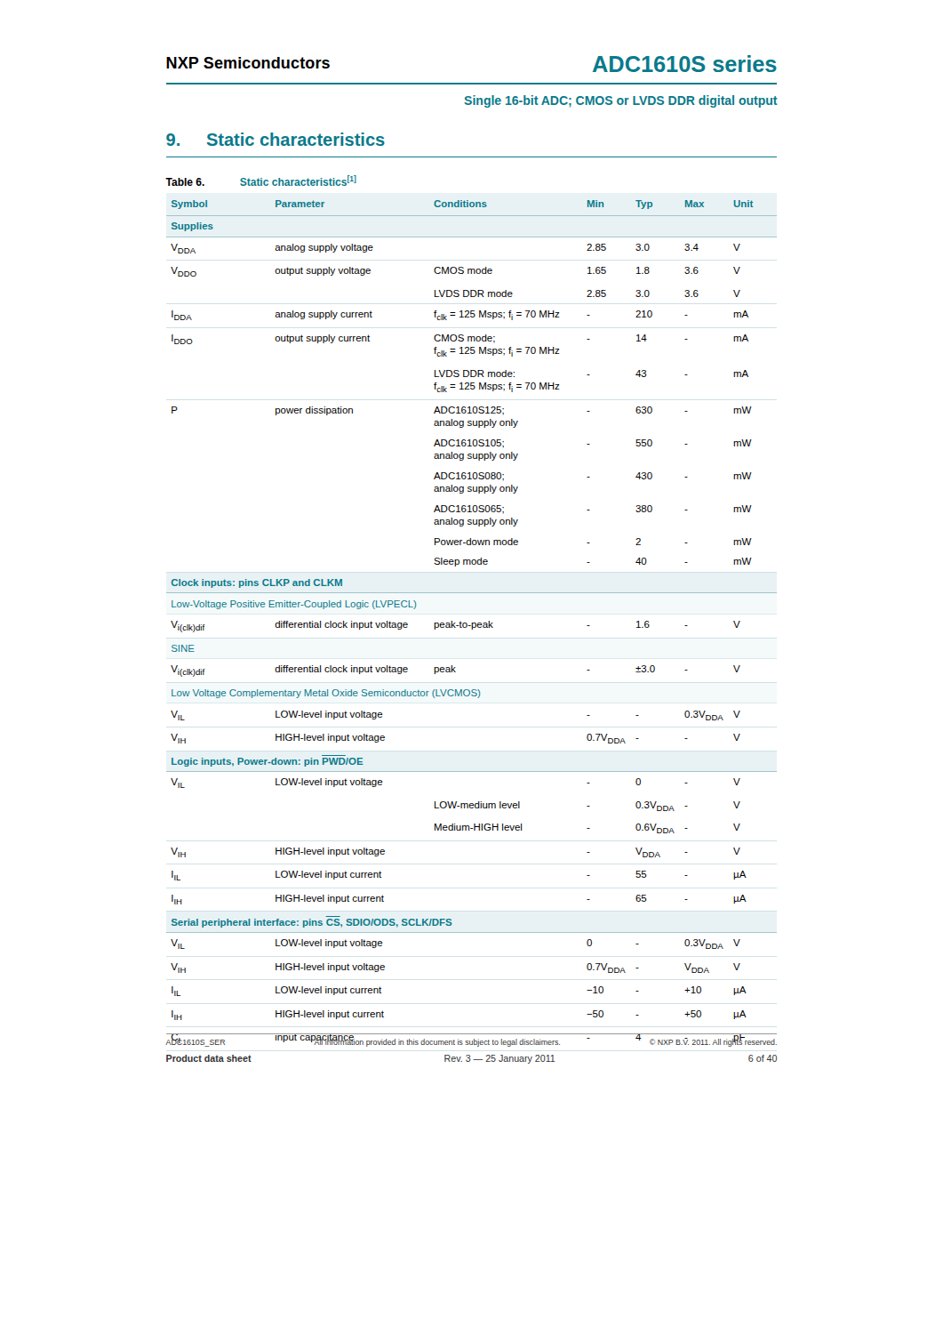NXP Semiconductors
ADC1610S series
Single 16-bit ADC; CMOS or LVDS DDR digital output
9. Static characteristics
Table 6. Static characteristics[1]
| Symbol | Parameter | Conditions | Min | Typ | Max | Unit |
| --- | --- | --- | --- | --- | --- | --- |
| Supplies |
| V DDA | analog supply voltage | | 2.85 | 3.0 | 3.4 | V |
| V DDO | output supply voltage | CMOS mode | 1.65 | 1.8 | 3.6 | V |
| | | LVDS DDR mode | 2.85 | 3.0 | 3.6 | V |
| I DDA | analog supply current | f clk = 125 Msps; f i = 70 MHz | - | 210 | - | mA |
| I DDO | output supply current | CMOS mode; f clk = 125 Msps; f i = 70 MHz | - | 14 | - | mA |
| | | LVDS DDR mode: f clk = 125 Msps; f i = 70 MHz | - | 43 | - | mA |
| P | power dissipation | ADC1610S125; analog supply only | - | 630 | - | mW |
| | | ADC1610S105; analog supply only | - | 550 | - | mW |
| | | ADC1610S080; analog supply only | - | 430 | - | mW |
| | | ADC1610S065; analog supply only | - | 380 | - | mW |
| | | Power-down mode | - | 2 | - | mW |
| | | Sleep mode | - | 40 | - | mW |
| Clock inputs: pins CLKP and CLKM |
| Low-Voltage Positive Emitter-Coupled Logic (LVPECL) |
| V i(clk)dif | differential clock input voltage | peak-to-peak | - | 1.6 | - | V |
| SINE |
| V i(clk)dif | differential clock input voltage | peak | - | ±3.0 | - | V |
| Low Voltage Complementary Metal Oxide Semiconductor (LVCMOS) |
| V IL | LOW-level input voltage | | - | - | 0.3V DDA | V |
| V IH | HIGH-level input voltage | | 0.7V DDA | - | - | V |
| Logic inputs, Power-down: pin PWD /OE |
| V IL | LOW-level input voltage | | - | 0 | - | V |
| | | LOW-medium level | - | 0.3V DDA | - | V |
| | | Medium-HIGH level | - | 0.6V DDA | - | V |
| V IH | HIGH-level input voltage | | - | V DDA | - | V |
| I IL | LOW-level input current | | - | 55 | - | µA |
| I IH | HIGH-level input current | | - | 65 | - | µA |
| Serial peripheral interface: pins CS , SDIO/ODS, SCLK/DFS |
| V IL | LOW-level input voltage | | 0 | - | 0.3V DDA | V |
| V IH | HIGH-level input voltage | | 0.7V DDA | - | V DDA | V |
| I IL | LOW-level input current | | −10 | - | +10 | µA |
| I IH | HIGH-level input current | | −50 | - | +50 | µA |
| C I | input capacitance | | - | 4 | - | pF |
ADC1610S_SER
All information provided in this document is subject to legal disclaimers.
© NXP B.V. 2011. All rights reserved.
Product data sheet
Rev. 3 — 25 January 2011
6 of 40